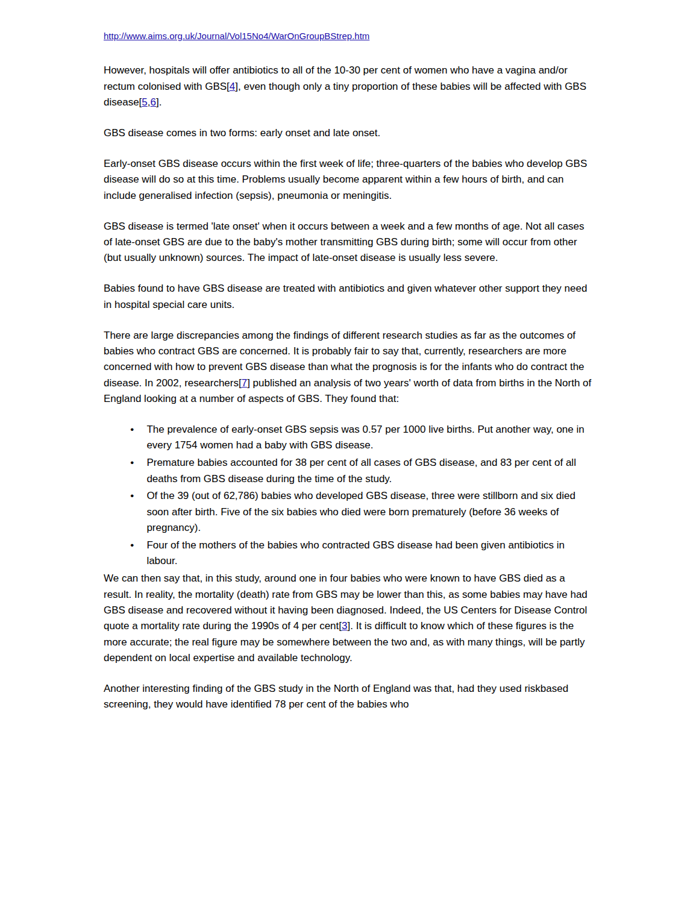http://www.aims.org.uk/Journal/Vol15No4/WarOnGroupBStrep.htm
However, hospitals will offer antibiotics to all of the 10-30 per cent of women who have a vagina and/or rectum colonised with GBS[4], even though only a tiny proportion of these babies will be affected with GBS disease[5,6].
GBS disease comes in two forms: early onset and late onset.
Early-onset GBS disease occurs within the first week of life; three-quarters of the babies who develop GBS disease will do so at this time. Problems usually become apparent within a few hours of birth, and can include generalised infection (sepsis), pneumonia or meningitis.
GBS disease is termed 'late onset' when it occurs between a week and a few months of age. Not all cases of late-onset GBS are due to the baby's mother transmitting GBS during birth; some will occur from other (but usually unknown) sources. The impact of late-onset disease is usually less severe.
Babies found to have GBS disease are treated with antibiotics and given whatever other support they need in hospital special care units.
There are large discrepancies among the findings of different research studies as far as the outcomes of babies who contract GBS are concerned. It is probably fair to say that, currently, researchers are more concerned with how to prevent GBS disease than what the prognosis is for the infants who do contract the disease. In 2002, researchers[7] published an analysis of two years' worth of data from births in the North of England looking at a number of aspects of GBS. They found that:
The prevalence of early-onset GBS sepsis was 0.57 per 1000 live births. Put another way, one in every 1754 women had a baby with GBS disease.
Premature babies accounted for 38 per cent of all cases of GBS disease, and 83 per cent of all deaths from GBS disease during the time of the study.
Of the 39 (out of 62,786) babies who developed GBS disease, three were stillborn and six died soon after birth. Five of the six babies who died were born prematurely (before 36 weeks of pregnancy).
Four of the mothers of the babies who contracted GBS disease had been given antibiotics in labour.
We can then say that, in this study, around one in four babies who were known to have GBS died as a result. In reality, the mortality (death) rate from GBS may be lower than this, as some babies may have had GBS disease and recovered without it having been diagnosed. Indeed, the US Centers for Disease Control quote a mortality rate during the 1990s of 4 per cent[3]. It is difficult to know which of these figures is the more accurate; the real figure may be somewhere between the two and, as with many things, will be partly dependent on local expertise and available technology.
Another interesting finding of the GBS study in the North of England was that, had they used riskbased screening, they would have identified 78 per cent of the babies who